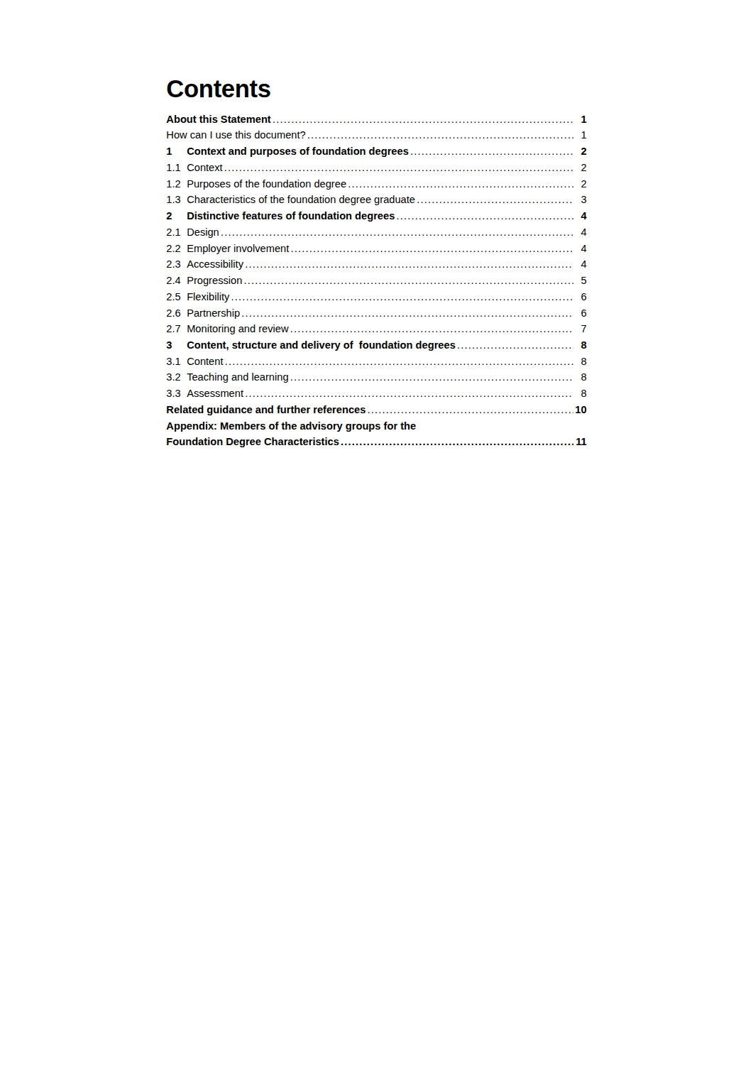Contents
About this Statement .......................................................................................................... 1
How can I use this document? ......................................................................................... 1
1 Context and purposes of foundation degrees ............................................................. 2
1.1 Context ................................................................................................................. 2
1.2 Purposes of the foundation degree ............................................................................ 2
1.3 Characteristics of the foundation degree graduate .................................................... 3
2 Distinctive features of foundation degrees ................................................................. 4
2.1 Design ................................................................................................................... 4
2.2 Employer involvement ................................................................................................ 4
2.3 Accessibility .............................................................................................................. 4
2.4 Progression ............................................................................................................. 5
2.5 Flexibility ................................................................................................................. 6
2.6 Partnership .............................................................................................................. 6
2.7 Monitoring and review ................................................................................................ 7
3 Content, structure and delivery of foundation degrees ............................................. 8
3.1 Content ................................................................................................................. 8
3.2 Teaching and learning ................................................................................................ 8
3.3 Assessment ............................................................................................................. 8
Related guidance and further references ....................................................................... 10
Appendix: Members of the advisory groups for the Foundation Degree Characteristics .............................................................................. 11